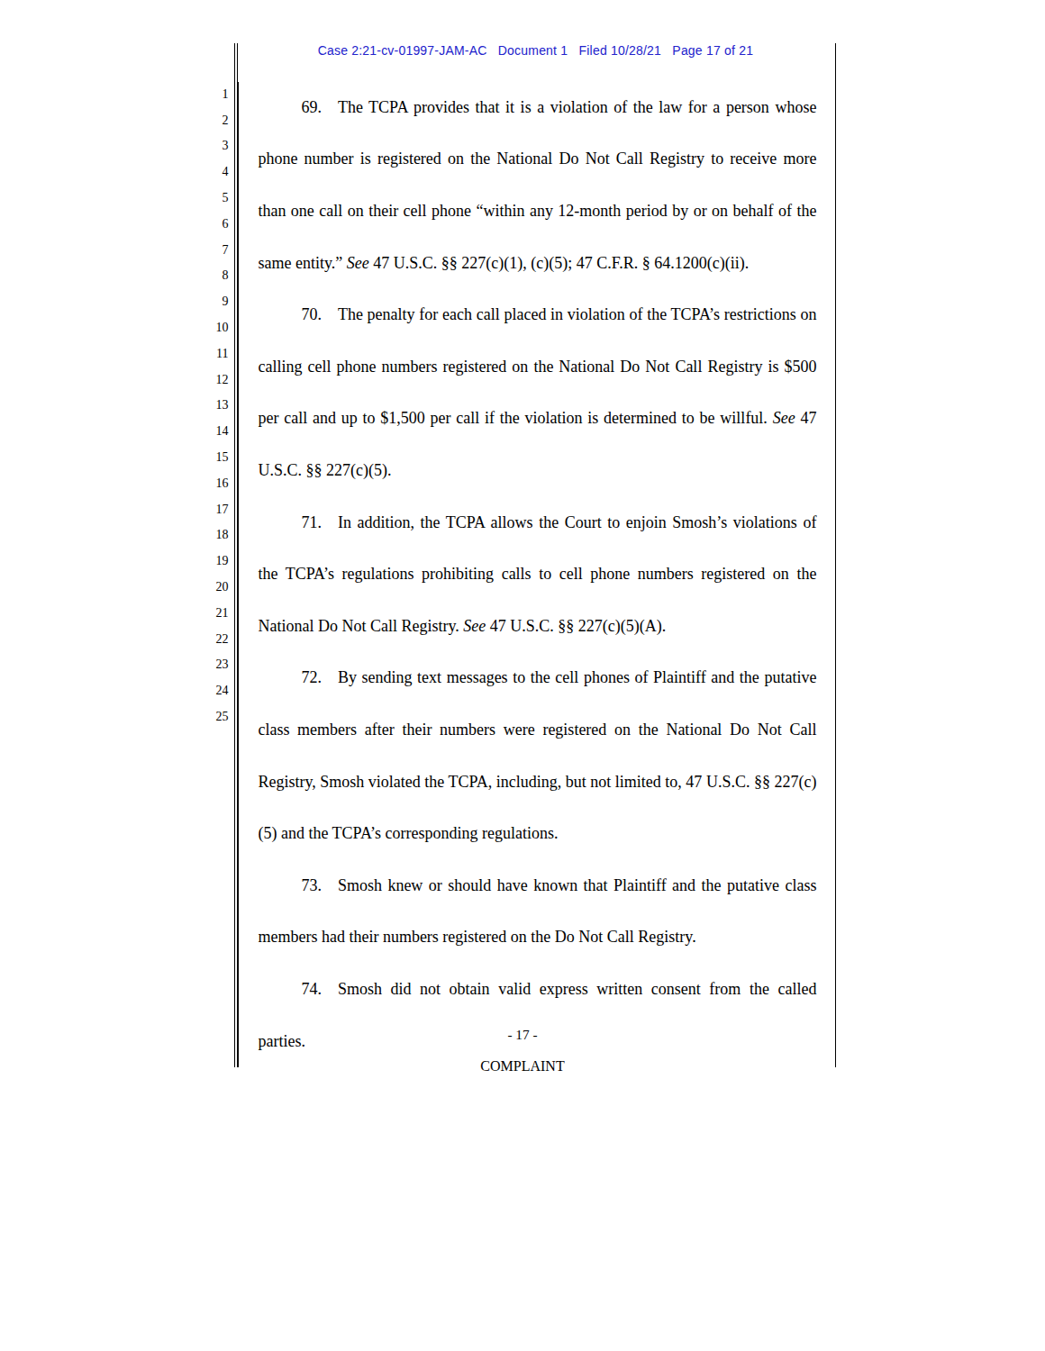Case 2:21-cv-01997-JAM-AC Document 1 Filed 10/28/21 Page 17 of 21
1
2
3
4
5
6
7
8
9
10
11
12
13
14
15
16
17
18
19
20
21
22
23
24
25
69. The TCPA provides that it is a violation of the law for a person whose phone number is registered on the National Do Not Call Registry to receive more than one call on their cell phone “within any 12-month period by or on behalf of the same entity.” See 47 U.S.C. §§ 227(c)(1), (c)(5); 47 C.F.R. § 64.1200(c)(ii).
70. The penalty for each call placed in violation of the TCPA’s restrictions on calling cell phone numbers registered on the National Do Not Call Registry is $500 per call and up to $1,500 per call if the violation is determined to be willful. See 47 U.S.C. §§ 227(c)(5).
71. In addition, the TCPA allows the Court to enjoin Smosh’s violations of the TCPA’s regulations prohibiting calls to cell phone numbers registered on the National Do Not Call Registry. See 47 U.S.C. §§ 227(c)(5)(A).
72. By sending text messages to the cell phones of Plaintiff and the putative class members after their numbers were registered on the National Do Not Call Registry, Smosh violated the TCPA, including, but not limited to, 47 U.S.C. §§ 227(c)(5) and the TCPA’s corresponding regulations.
73. Smosh knew or should have known that Plaintiff and the putative class members had their numbers registered on the Do Not Call Registry.
74. Smosh did not obtain valid express written consent from the called parties.
- 17 -
COMPLAINT